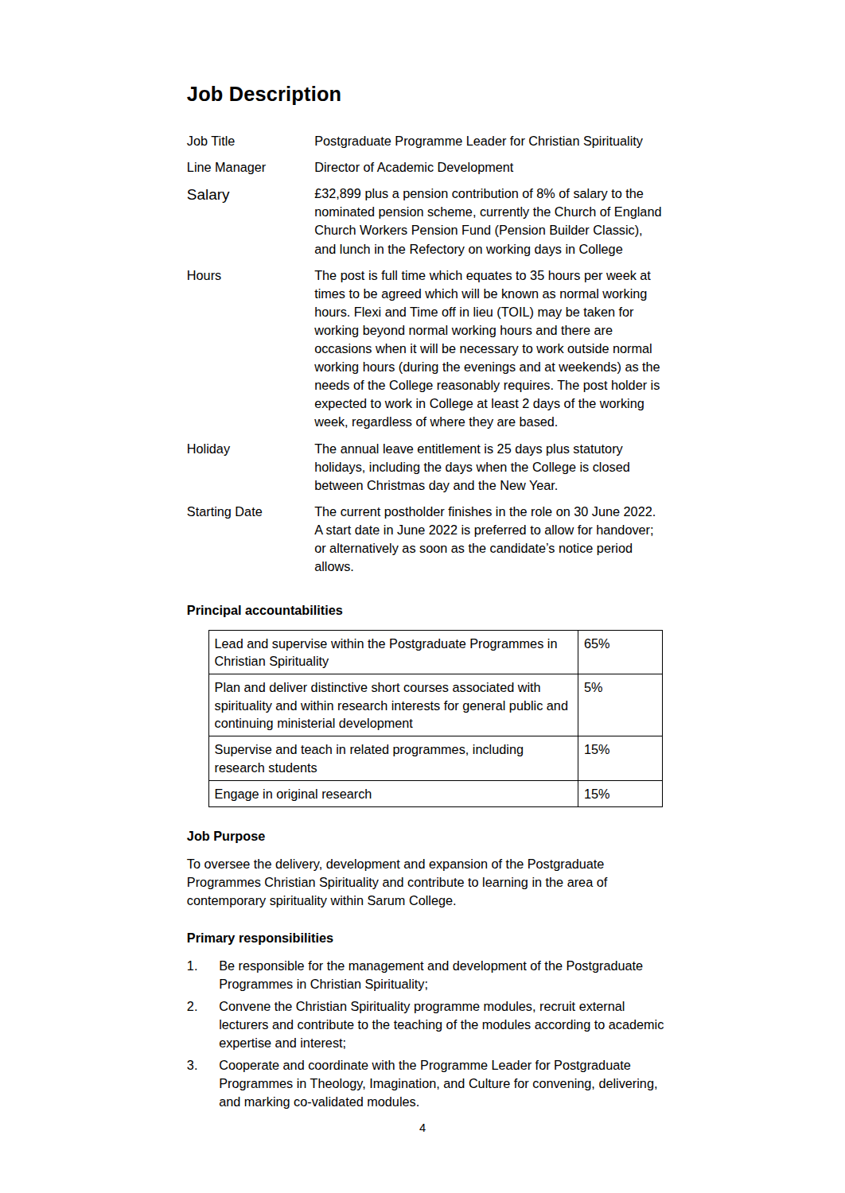Job Description
| Job Title | Postgraduate Programme Leader for Christian Spirituality |
| Line Manager | Director of Academic Development |
| Salary | £32,899 plus a pension contribution of 8% of salary to the nominated pension scheme, currently the Church of England Church Workers Pension Fund (Pension Builder Classic), and lunch in the Refectory on working days in College |
| Hours | The post is full time which equates to 35 hours per week at times to be agreed which will be known as normal working hours. Flexi and Time off in lieu (TOIL) may be taken for working beyond normal working hours and there are occasions when it will be necessary to work outside normal working hours (during the evenings and at weekends) as the needs of the College reasonably requires. The post holder is expected to work in College at least 2 days of the working week, regardless of where they are based. |
| Holiday | The annual leave entitlement is 25 days plus statutory holidays, including the days when the College is closed between Christmas day and the New Year. |
| Starting Date | The current postholder finishes in the role on 30 June 2022. A start date in June 2022 is preferred to allow for handover; or alternatively as soon as the candidate’s notice period allows. |
Principal accountabilities
| Lead and supervise within the Postgraduate Programmes in Christian Spirituality | 65% |
| Plan and deliver distinctive short courses associated with spirituality and within research interests for general public and continuing ministerial development | 5% |
| Supervise and teach in related programmes, including research students | 15% |
| Engage in original research | 15% |
Job Purpose
To oversee the delivery, development and expansion of the Postgraduate Programmes Christian Spirituality and contribute to learning in the area of contemporary spirituality within Sarum College.
Primary responsibilities
1. Be responsible for the management and development of the Postgraduate Programmes in Christian Spirituality;
2. Convene the Christian Spirituality programme modules, recruit external lecturers and contribute to the teaching of the modules according to academic expertise and interest;
3. Cooperate and coordinate with the Programme Leader for Postgraduate Programmes in Theology, Imagination, and Culture for convening, delivering, and marking co-validated modules.
4